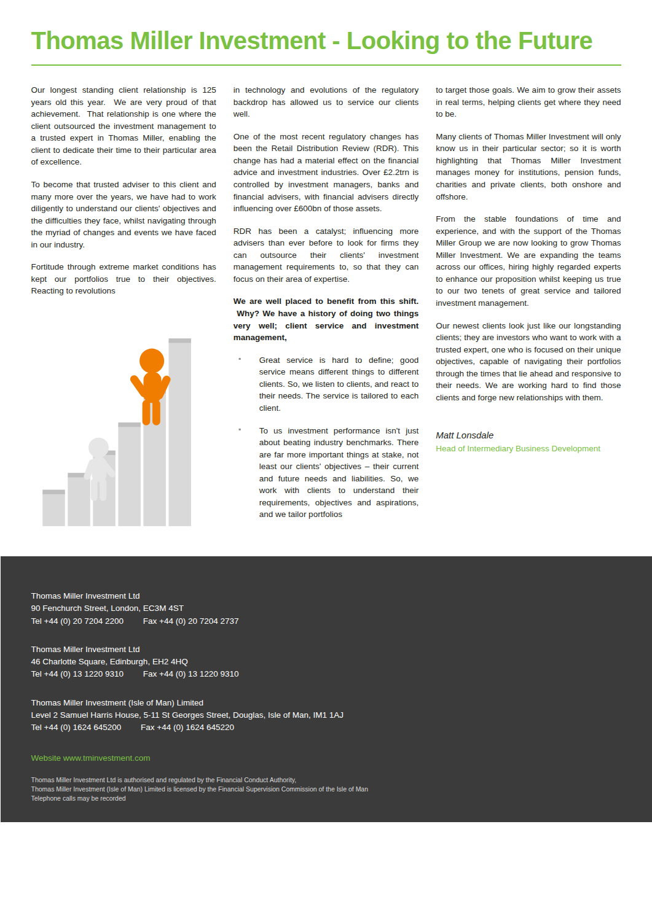Thomas Miller Investment - Looking to the Future
Our longest standing client relationship is 125 years old this year. We are very proud of that achievement. That relationship is one where the client outsourced the investment management to a trusted expert in Thomas Miller, enabling the client to dedicate their time to their particular area of excellence.
To become that trusted adviser to this client and many more over the years, we have had to work diligently to understand our clients' objectives and the difficulties they face, whilst navigating through the myriad of changes and events we have faced in our industry.
Fortitude through extreme market conditions has kept our portfolios true to their objectives. Reacting to revolutions
in technology and evolutions of the regulatory backdrop has allowed us to service our clients well.
One of the most recent regulatory changes has been the Retail Distribution Review (RDR). This change has had a material effect on the financial advice and investment industries. Over £2.2trn is controlled by investment managers, banks and financial advisers, with financial advisers directly influencing over £600bn of those assets.
RDR has been a catalyst; influencing more advisers than ever before to look for firms they can outsource their clients' investment management requirements to, so that they can focus on their area of expertise.
We are well placed to benefit from this shift. Why? We have a history of doing two things very well; client service and investment management,
Great service is hard to define; good service means different things to different clients. So, we listen to clients, and react to their needs. The service is tailored to each client.
To us investment performance isn't just about beating industry benchmarks. There are far more important things at stake, not least our clients' objectives – their current and future needs and liabilities. So, we work with clients to understand their requirements, objectives and aspirations, and we tailor portfolios
to target those goals. We aim to grow their assets in real terms, helping clients get where they need to be.
Many clients of Thomas Miller Investment will only know us in their particular sector; so it is worth highlighting that Thomas Miller Investment manages money for institutions, pension funds, charities and private clients, both onshore and offshore.
From the stable foundations of time and experience, and with the support of the Thomas Miller Group we are now looking to grow Thomas Miller Investment. We are expanding the teams across our offices, hiring highly regarded experts to enhance our proposition whilst keeping us true to our two tenets of great service and tailored investment management.
Our newest clients look just like our longstanding clients; they are investors who want to work with a trusted expert, one who is focused on their unique objectives, capable of navigating their portfolios through the times that lie ahead and responsive to their needs. We are working hard to find those clients and forge new relationships with them.
Matt Lonsdale
Head of Intermediary Business Development
Thomas Miller Investment Ltd
90 Fenchurch Street, London, EC3M 4ST
Tel +44 (0) 20 7204 2200 Fax +44 (0) 20 7204 2737
Thomas Miller Investment Ltd
46 Charlotte Square, Edinburgh, EH2 4HQ
Tel +44 (0) 13 1220 9310 Fax +44 (0) 13 1220 9310
Thomas Miller Investment (Isle of Man) Limited
Level 2 Samuel Harris House, 5-11 St Georges Street, Douglas, Isle of Man, IM1 1AJ
Tel +44 (0) 1624 645200 Fax +44 (0) 1624 645220
Website www.tminvestment.com
Thomas Miller Investment Ltd is authorised and regulated by the Financial Conduct Authority,
Thomas Miller Investment (Isle of Man) Limited is licensed by the Financial Supervision Commission of the Isle of Man
Telephone calls may be recorded